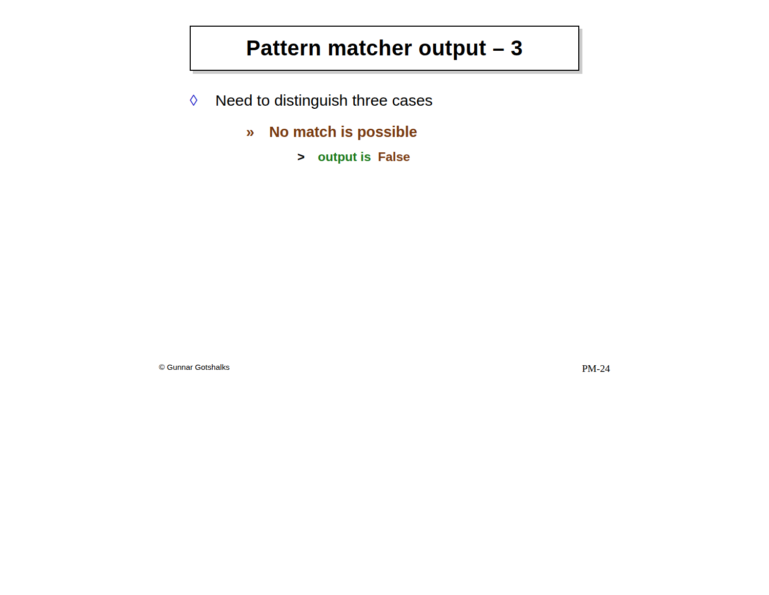Pattern matcher output – 3
Need to distinguish three cases
No match is possible
output is False
© Gunnar Gotshalks PM-24